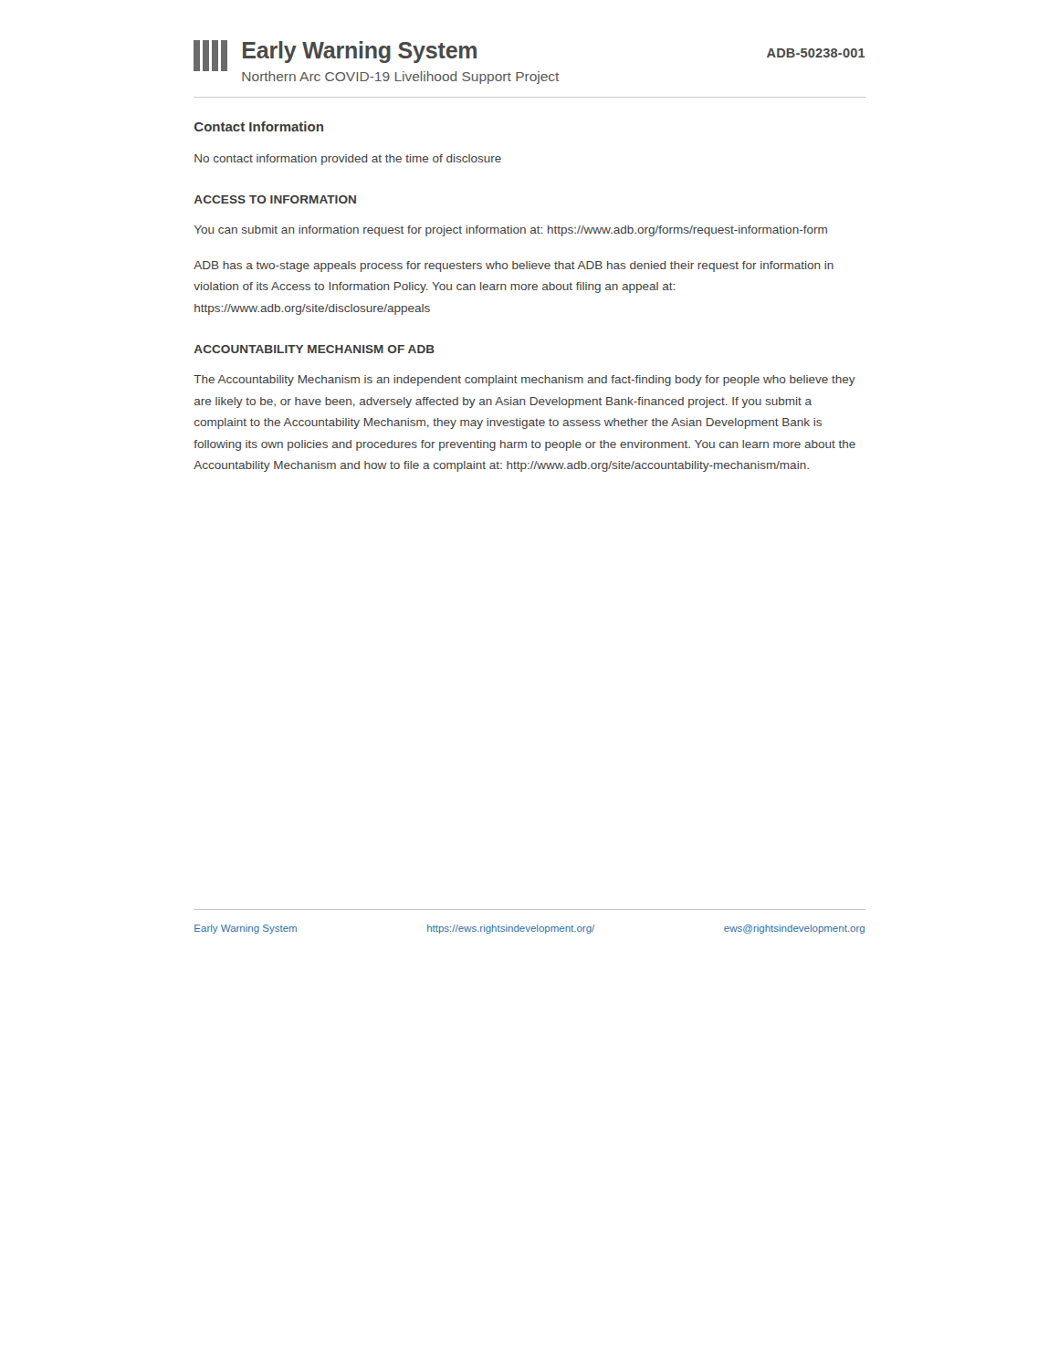Early Warning System
Northern Arc COVID-19 Livelihood Support Project
ADB-50238-001
Contact Information
No contact information provided at the time of disclosure
ACCESS TO INFORMATION
You can submit an information request for project information at: https://www.adb.org/forms/request-information-form
ADB has a two-stage appeals process for requesters who believe that ADB has denied their request for information in violation of its Access to Information Policy. You can learn more about filing an appeal at: https://www.adb.org/site/disclosure/appeals
ACCOUNTABILITY MECHANISM OF ADB
The Accountability Mechanism is an independent complaint mechanism and fact-finding body for people who believe they are likely to be, or have been, adversely affected by an Asian Development Bank-financed project. If you submit a complaint to the Accountability Mechanism, they may investigate to assess whether the Asian Development Bank is following its own policies and procedures for preventing harm to people or the environment. You can learn more about the Accountability Mechanism and how to file a complaint at: http://www.adb.org/site/accountability-mechanism/main.
Early Warning System https://ews.rightsindevelopment.org/ ews@rightsindevelopment.org